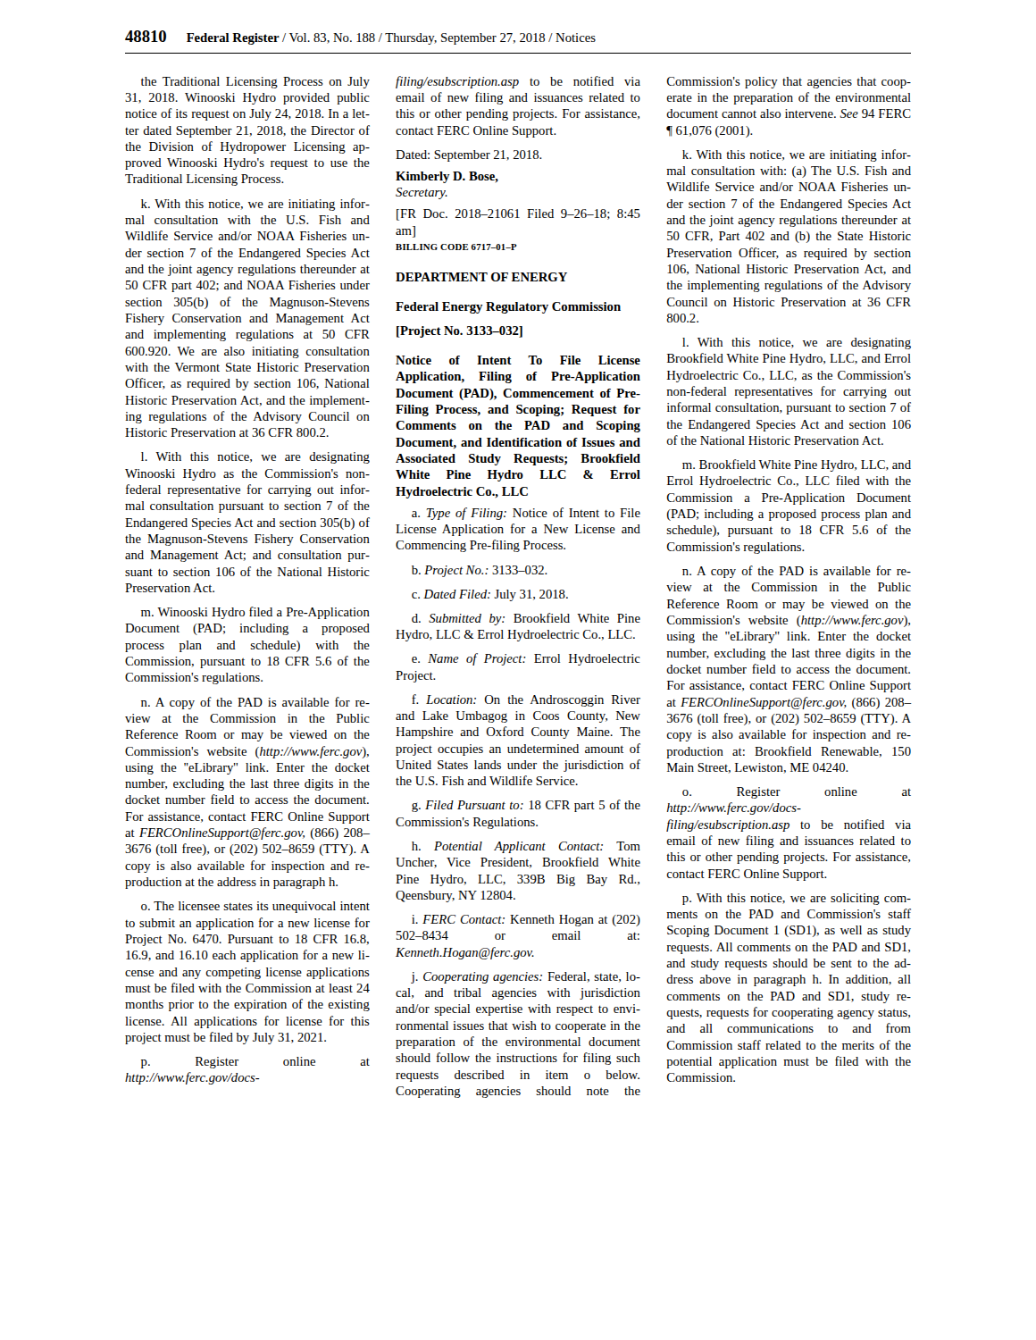48810 Federal Register / Vol. 83, No. 188 / Thursday, September 27, 2018 / Notices
the Traditional Licensing Process on July 31, 2018. Winooski Hydro provided public notice of its request on July 24, 2018. In a letter dated September 21, 2018, the Director of the Division of Hydropower Licensing approved Winooski Hydro's request to use the Traditional Licensing Process.
k. With this notice, we are initiating informal consultation with the U.S. Fish and Wildlife Service and/or NOAA Fisheries under section 7 of the Endangered Species Act and the joint agency regulations thereunder at 50 CFR part 402; and NOAA Fisheries under section 305(b) of the Magnuson-Stevens Fishery Conservation and Management Act and implementing regulations at 50 CFR 600.920. We are also initiating consultation with the Vermont State Historic Preservation Officer, as required by section 106, National Historic Preservation Act, and the implementing regulations of the Advisory Council on Historic Preservation at 36 CFR 800.2.
l. With this notice, we are designating Winooski Hydro as the Commission's non-federal representative for carrying out informal consultation pursuant to section 7 of the Endangered Species Act and section 305(b) of the Magnuson-Stevens Fishery Conservation and Management Act; and consultation pursuant to section 106 of the National Historic Preservation Act.
m. Winooski Hydro filed a Pre-Application Document (PAD; including a proposed process plan and schedule) with the Commission, pursuant to 18 CFR 5.6 of the Commission's regulations.
n. A copy of the PAD is available for review at the Commission in the Public Reference Room or may be viewed on the Commission's website (http://www.ferc.gov), using the ''eLibrary'' link. Enter the docket number, excluding the last three digits in the docket number field to access the document. For assistance, contact FERC Online Support at FERCOnlineSupport@ferc.gov, (866) 208–3676 (toll free), or (202) 502–8659 (TTY). A copy is also available for inspection and reproduction at the address in paragraph h.
o. The licensee states its unequivocal intent to submit an application for a new license for Project No. 6470. Pursuant to 18 CFR 16.8, 16.9, and 16.10 each application for a new license and any competing license applications must be filed with the Commission at least 24 months prior to the expiration of the existing license. All applications for license for this project must be filed by July 31, 2021.
p. Register online at http://www.ferc.gov/docs-filing/esubscription.asp to be notified via email of new filing and issuances related to this or other pending projects. For assistance, contact FERC Online Support.
Dated: September 21, 2018.
Kimberly D. Bose,
Secretary.
[FR Doc. 2018–21061 Filed 9–26–18; 8:45 am]
BILLING CODE 6717–01–P
DEPARTMENT OF ENERGY
Federal Energy Regulatory Commission
[Project No. 3133–032]
Notice of Intent To File License Application, Filing of Pre-Application Document (PAD), Commencement of Pre-Filing Process, and Scoping; Request for Comments on the PAD and Scoping Document, and Identification of Issues and Associated Study Requests; Brookfield White Pine Hydro LLC & Errol Hydroelectric Co., LLC
a. Type of Filing: Notice of Intent to File License Application for a New License and Commencing Pre-filing Process.
b. Project No.: 3133–032.
c. Dated Filed: July 31, 2018.
d. Submitted by: Brookfield White Pine Hydro, LLC & Errol Hydroelectric Co., LLC.
e. Name of Project: Errol Hydroelectric Project.
f. Location: On the Androscoggin River and Lake Umbagog in Coos County, New Hampshire and Oxford County Maine. The project occupies an undetermined amount of United States lands under the jurisdiction of the U.S. Fish and Wildlife Service.
g. Filed Pursuant to: 18 CFR part 5 of the Commission's Regulations.
h. Potential Applicant Contact: Tom Uncher, Vice President, Brookfield White Pine Hydro, LLC, 339B Big Bay Rd., Qeensbury, NY 12804.
i. FERC Contact: Kenneth Hogan at (202) 502–8434 or email at: Kenneth.Hogan@ferc.gov.
j. Cooperating agencies: Federal, state, local, and tribal agencies with jurisdiction and/or special expertise with respect to environmental issues that wish to cooperate in the preparation of the environmental document should follow the instructions for filing such requests described in item o below. Cooperating agencies should note the Commission's policy that agencies that cooperate in the preparation of the environmental document cannot also intervene. See 94 FERC ¶ 61,076 (2001).
k. With this notice, we are initiating informal consultation with: (a) The U.S. Fish and Wildlife Service and/or NOAA Fisheries under section 7 of the Endangered Species Act and the joint agency regulations thereunder at 50 CFR, Part 402 and (b) the State Historic Preservation Officer, as required by section 106, National Historic Preservation Act, and the implementing regulations of the Advisory Council on Historic Preservation at 36 CFR 800.2.
l. With this notice, we are designating Brookfield White Pine Hydro, LLC, and Errol Hydroelectric Co., LLC, as the Commission's non-federal representatives for carrying out informal consultation, pursuant to section 7 of the Endangered Species Act and section 106 of the National Historic Preservation Act.
m. Brookfield White Pine Hydro, LLC, and Errol Hydroelectric Co., LLC filed with the Commission a Pre-Application Document (PAD; including a proposed process plan and schedule), pursuant to 18 CFR 5.6 of the Commission's regulations.
n. A copy of the PAD is available for review at the Commission in the Public Reference Room or may be viewed on the Commission's website (http://www.ferc.gov), using the ''eLibrary'' link. Enter the docket number, excluding the last three digits in the docket number field to access the document. For assistance, contact FERC Online Support at FERCOnlineSupport@ferc.gov, (866) 208–3676 (toll free), or (202) 502–8659 (TTY). A copy is also available for inspection and reproduction at: Brookfield Renewable, 150 Main Street, Lewiston, ME 04240.
o. Register online at http://www.ferc.gov/docs-filing/esubscription.asp to be notified via email of new filing and issuances related to this or other pending projects. For assistance, contact FERC Online Support.
p. With this notice, we are soliciting comments on the PAD and Commission's staff Scoping Document 1 (SD1), as well as study requests. All comments on the PAD and SD1, and study requests should be sent to the address above in paragraph h. In addition, all comments on the PAD and SD1, study requests, requests for cooperating agency status, and all communications to and from Commission staff related to the merits of the potential application must be filed with the Commission.